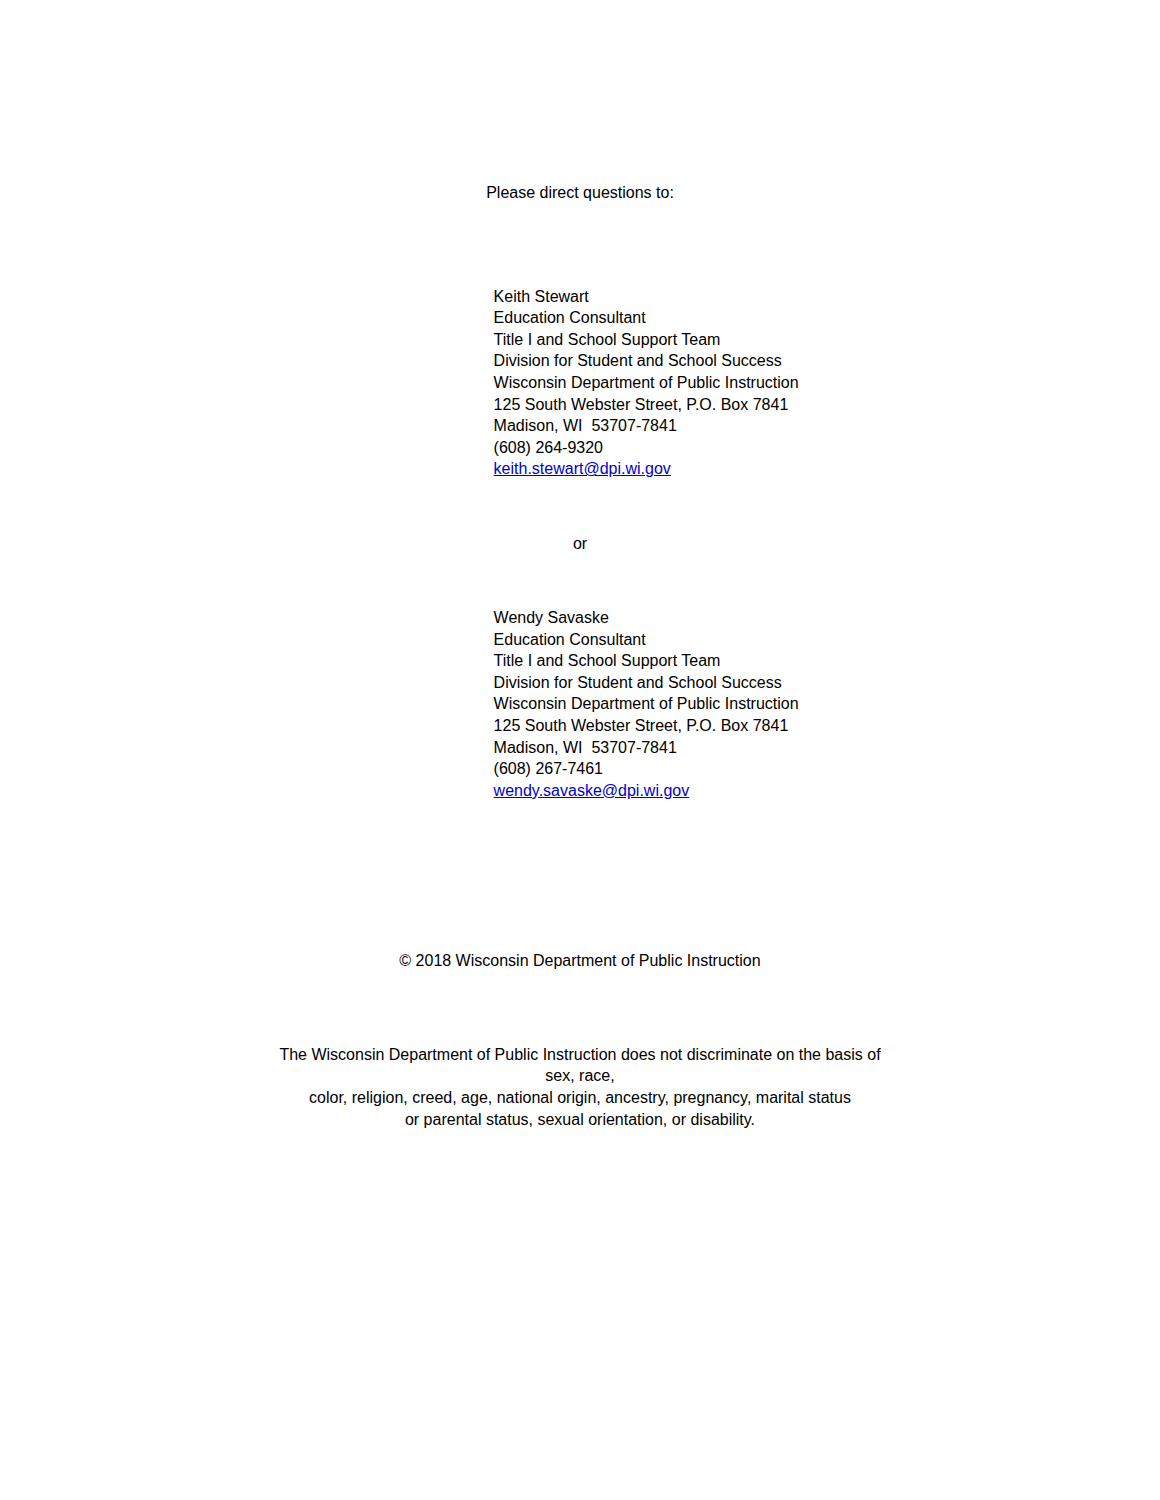Please direct questions to:
Keith Stewart
Education Consultant
Title I and School Support Team
Division for Student and School Success
Wisconsin Department of Public Instruction
125 South Webster Street, P.O. Box 7841
Madison, WI 53707-7841
(608) 264-9320
keith.stewart@dpi.wi.gov
or
Wendy Savaske
Education Consultant
Title I and School Support Team
Division for Student and School Success
Wisconsin Department of Public Instruction
125 South Webster Street, P.O. Box 7841
Madison, WI 53707-7841
(608) 267-7461
wendy.savaske@dpi.wi.gov
© 2018 Wisconsin Department of Public Instruction
The Wisconsin Department of Public Instruction does not discriminate on the basis of sex, race,
color, religion, creed, age, national origin, ancestry, pregnancy, marital status
or parental status, sexual orientation, or disability.